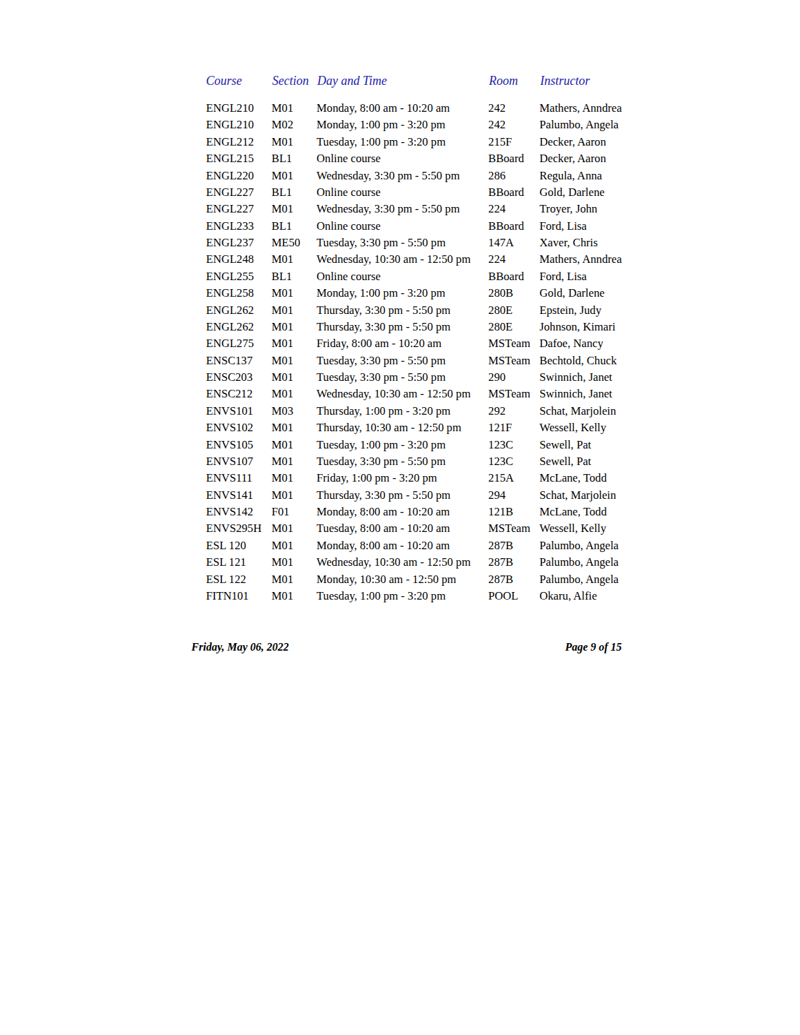| Course | Section | Day and Time | Room | Instructor |
| --- | --- | --- | --- | --- |
| ENGL210 | M01 | Monday, 8:00 am - 10:20 am | 242 | Mathers, Anndrea |
| ENGL210 | M02 | Monday, 1:00 pm - 3:20 pm | 242 | Palumbo, Angela |
| ENGL212 | M01 | Tuesday, 1:00 pm - 3:20 pm | 215F | Decker, Aaron |
| ENGL215 | BL1 | Online course | BBoard | Decker, Aaron |
| ENGL220 | M01 | Wednesday, 3:30 pm - 5:50 pm | 286 | Regula, Anna |
| ENGL227 | BL1 | Online course | BBoard | Gold, Darlene |
| ENGL227 | M01 | Wednesday, 3:30 pm - 5:50 pm | 224 | Troyer, John |
| ENGL233 | BL1 | Online course | BBoard | Ford, Lisa |
| ENGL237 | ME50 | Tuesday, 3:30 pm - 5:50 pm | 147A | Xaver, Chris |
| ENGL248 | M01 | Wednesday, 10:30 am - 12:50 pm | 224 | Mathers, Anndrea |
| ENGL255 | BL1 | Online course | BBoard | Ford, Lisa |
| ENGL258 | M01 | Monday, 1:00 pm - 3:20 pm | 280B | Gold, Darlene |
| ENGL262 | M01 | Thursday, 3:30 pm - 5:50 pm | 280E | Epstein, Judy |
| ENGL262 | M01 | Thursday, 3:30 pm - 5:50 pm | 280E | Johnson, Kimari |
| ENGL275 | M01 | Friday, 8:00 am - 10:20 am | MSTeam | Dafoe, Nancy |
| ENSC137 | M01 | Tuesday, 3:30 pm - 5:50 pm | MSTeam | Bechtold, Chuck |
| ENSC203 | M01 | Tuesday, 3:30 pm - 5:50 pm | 290 | Swinnich, Janet |
| ENSC212 | M01 | Wednesday, 10:30 am - 12:50 pm | MSTeam | Swinnich, Janet |
| ENVS101 | M03 | Thursday, 1:00 pm - 3:20 pm | 292 | Schat, Marjolein |
| ENVS102 | M01 | Thursday, 10:30 am - 12:50 pm | 121F | Wessell, Kelly |
| ENVS105 | M01 | Tuesday, 1:00 pm - 3:20 pm | 123C | Sewell, Pat |
| ENVS107 | M01 | Tuesday, 3:30 pm - 5:50 pm | 123C | Sewell, Pat |
| ENVS111 | M01 | Friday, 1:00 pm - 3:20 pm | 215A | McLane, Todd |
| ENVS141 | M01 | Thursday, 3:30 pm - 5:50 pm | 294 | Schat, Marjolein |
| ENVS142 | F01 | Monday, 8:00 am - 10:20 am | 121B | McLane, Todd |
| ENVS295H | M01 | Tuesday, 8:00 am - 10:20 am | MSTeam | Wessell, Kelly |
| ESL 120 | M01 | Monday, 8:00 am - 10:20 am | 287B | Palumbo, Angela |
| ESL 121 | M01 | Wednesday, 10:30 am - 12:50 pm | 287B | Palumbo, Angela |
| ESL 122 | M01 | Monday, 10:30 am - 12:50 pm | 287B | Palumbo, Angela |
| FITN101 | M01 | Tuesday, 1:00 pm - 3:20 pm | POOL | Okaru, Alfie |
Friday, May 06, 2022 Page 9 of 15